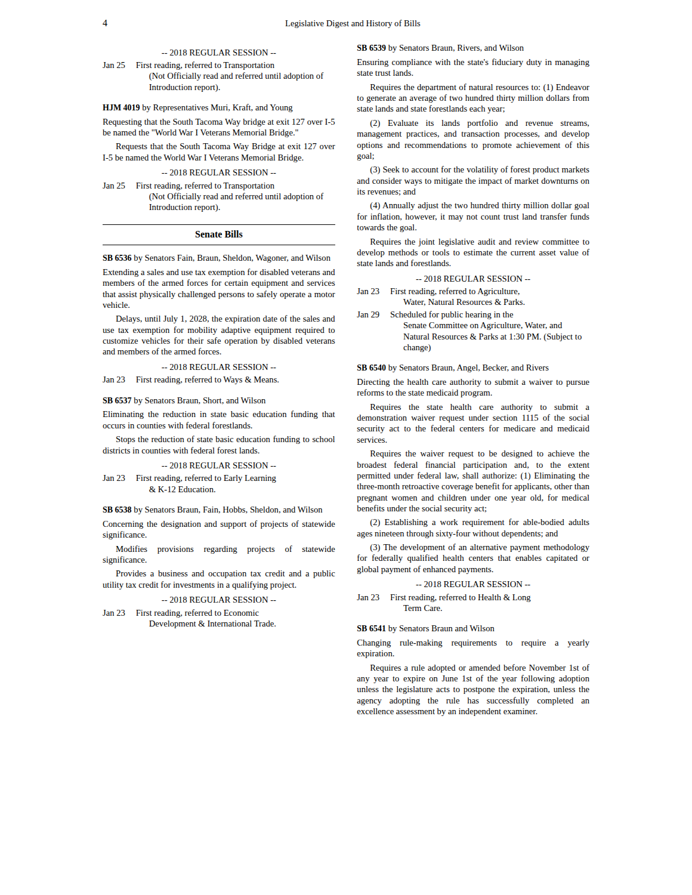4 Legislative Digest and History of Bills
-- 2018 REGULAR SESSION --
Jan 25 First reading, referred to Transportation (Not Officially read and referred until adoption of Introduction report).
HJM 4019 by Representatives Muri, Kraft, and Young
Requesting that the South Tacoma Way bridge at exit 127 over I-5 be named the "World War I Veterans Memorial Bridge."
Requests that the South Tacoma Way Bridge at exit 127 over I-5 be named the World War I Veterans Memorial Bridge.
-- 2018 REGULAR SESSION --
Jan 25 First reading, referred to Transportation (Not Officially read and referred until adoption of Introduction report).
Senate Bills
SB 6536 by Senators Fain, Braun, Sheldon, Wagoner, and Wilson
Extending a sales and use tax exemption for disabled veterans and members of the armed forces for certain equipment and services that assist physically challenged persons to safely operate a motor vehicle.
Delays, until July 1, 2028, the expiration date of the sales and use tax exemption for mobility adaptive equipment required to customize vehicles for their safe operation by disabled veterans and members of the armed forces.
-- 2018 REGULAR SESSION --
Jan 23 First reading, referred to Ways & Means.
SB 6537 by Senators Braun, Short, and Wilson
Eliminating the reduction in state basic education funding that occurs in counties with federal forestlands.
Stops the reduction of state basic education funding to school districts in counties with federal forest lands.
-- 2018 REGULAR SESSION --
Jan 23 First reading, referred to Early Learning & K-12 Education.
SB 6538 by Senators Braun, Fain, Hobbs, Sheldon, and Wilson
Concerning the designation and support of projects of statewide significance.
Modifies provisions regarding projects of statewide significance.
Provides a business and occupation tax credit and a public utility tax credit for investments in a qualifying project.
-- 2018 REGULAR SESSION --
Jan 23 First reading, referred to Economic Development & International Trade.
SB 6539 by Senators Braun, Rivers, and Wilson
Ensuring compliance with the state's fiduciary duty in managing state trust lands.
Requires the department of natural resources to: (1) Endeavor to generate an average of two hundred thirty million dollars from state lands and state forestlands each year;
(2) Evaluate its lands portfolio and revenue streams, management practices, and transaction processes, and develop options and recommendations to promote achievement of this goal;
(3) Seek to account for the volatility of forest product markets and consider ways to mitigate the impact of market downturns on its revenues; and
(4) Annually adjust the two hundred thirty million dollar goal for inflation, however, it may not count trust land transfer funds towards the goal.
Requires the joint legislative audit and review committee to develop methods or tools to estimate the current asset value of state lands and forestlands.
-- 2018 REGULAR SESSION --
Jan 23 First reading, referred to Agriculture, Water, Natural Resources & Parks.
Jan 29 Scheduled for public hearing in the Senate Committee on Agriculture, Water, and Natural Resources & Parks at 1:30 PM. (Subject to change)
SB 6540 by Senators Braun, Angel, Becker, and Rivers
Directing the health care authority to submit a waiver to pursue reforms to the state medicaid program.
Requires the state health care authority to submit a demonstration waiver request under section 1115 of the social security act to the federal centers for medicare and medicaid services.
Requires the waiver request to be designed to achieve the broadest federal financial participation and, to the extent permitted under federal law, shall authorize: (1) Eliminating the three-month retroactive coverage benefit for applicants, other than pregnant women and children under one year old, for medical benefits under the social security act;
(2) Establishing a work requirement for able-bodied adults ages nineteen through sixty-four without dependents; and
(3) The development of an alternative payment methodology for federally qualified health centers that enables capitated or global payment of enhanced payments.
-- 2018 REGULAR SESSION --
Jan 23 First reading, referred to Health & Long Term Care.
SB 6541 by Senators Braun and Wilson
Changing rule-making requirements to require a yearly expiration.
Requires a rule adopted or amended before November 1st of any year to expire on June 1st of the year following adoption unless the legislature acts to postpone the expiration, unless the agency adopting the rule has successfully completed an excellence assessment by an independent examiner.